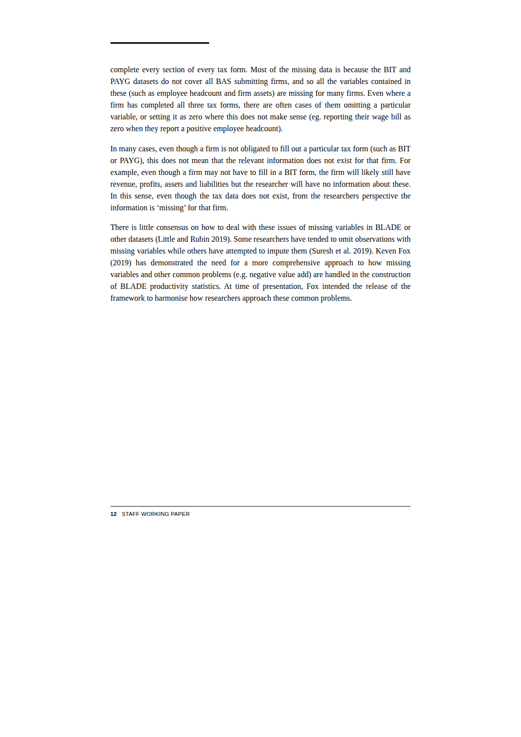complete every section of every tax form. Most of the missing data is because the BIT and PAYG datasets do not cover all BAS submitting firms, and so all the variables contained in these (such as employee headcount and firm assets) are missing for many firms. Even where a firm has completed all three tax forms, there are often cases of them omitting a particular variable, or setting it as zero where this does not make sense (eg. reporting their wage bill as zero when they report a positive employee headcount).
In many cases, even though a firm is not obligated to fill out a particular tax form (such as BIT or PAYG), this does not mean that the relevant information does not exist for that firm. For example, even though a firm may not have to fill in a BIT form, the firm will likely still have revenue, profits, assets and liabilities but the researcher will have no information about these. In this sense, even though the tax data does not exist, from the researchers perspective the information is ‘missing’ for that firm.
There is little consensus on how to deal with these issues of missing variables in BLADE or other datasets (Little and Rubin 2019). Some researchers have tended to omit observations with missing variables while others have attempted to impute them (Suresh et al. 2019). Keven Fox (2019) has demonstrated the need for a more comprehensive approach to how missing variables and other common problems (e.g. negative value add) are handled in the construction of BLADE productivity statistics. At time of presentation, Fox intended the release of the framework to harmonise how researchers approach these common problems.
12 STAFF WORKING PAPER